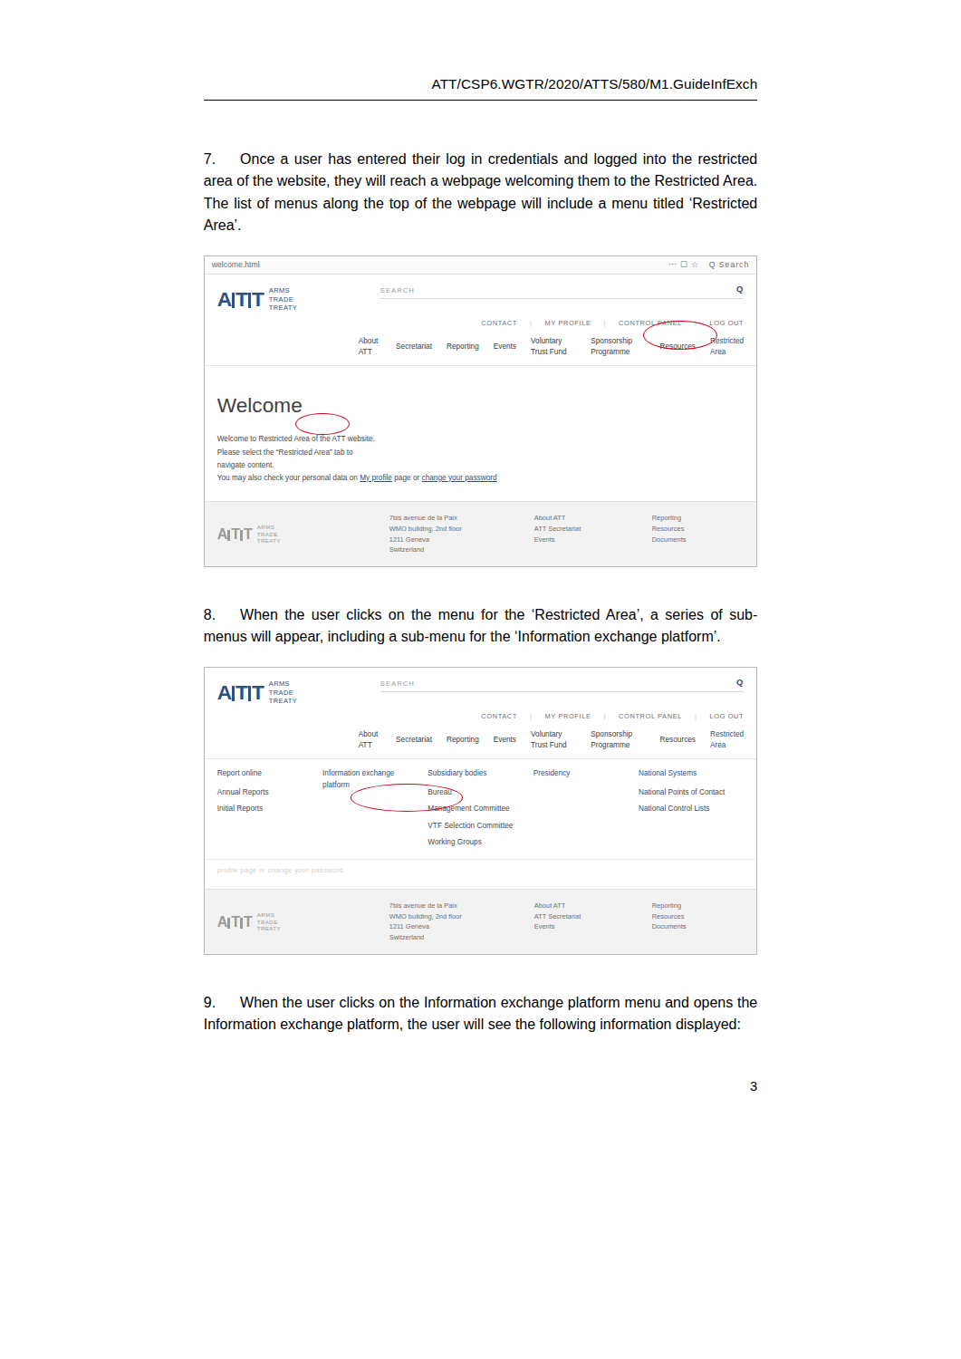ATT/CSP6.WGTR/2020/ATTS/580/M1.GuideInfExch
7. Once a user has entered their log in credentials and logged into the restricted area of the website, they will reach a webpage welcoming them to the Restricted Area. The list of menus along the top of the webpage will include a menu titled ‘Restricted Area’.
welcome.html ⋯ ☐ ☆ Q Search
A T T Arms
Trade
Treaty
SEARCH Q
CONTACT| MY PROFILE| CONTROL PANEL| LOG OUT
About ATT Secretariat Reporting Events Voluntary Trust Fund Sponsorship Programme Resources Restricted Area
Welcome
Welcome to Restricted Area of the ATT website.
Please select the “Restricted Area” tab to
navigate content.
You may also check your personal data on My profile page or change your password
A T T Arms
Trade
Treaty
7bis avenue de la Paix
WMO building, 2nd floor
1211 Geneva
Switzerland
About ATT
ATT Secretariat
Events
Reporting
Resources
Documents
Contact us
8. When the user clicks on the menu for the ‘Restricted Area’, a series of sub-menus will appear, including a sub-menu for the ‘Information exchange platform’.
A T T Arms
Trade
Treaty
SEARCH Q
CONTACT| MY PROFILE| CONTROL PANEL| LOG OUT
About ATT Secretariat Reporting Events Voluntary Trust Fund Sponsorship Programme Resources Restricted Area
Report online Annual Reports Initial Reports
Information exchange platform
Subsidiary bodies Bureau Management Committee VTF Selection Committee Working Groups
Presidency
National Systems National Points of Contact National Control Lists
profile page or change your password
A T T Arms
Trade
Treaty
7bis avenue de la Paix
WMO building, 2nd floor
1211 Geneva
Switzerland
About ATT
ATT Secretariat
Events
Reporting
Resources
Documents
Contact us
9. When the user clicks on the Information exchange platform menu and opens the Information exchange platform, the user will see the following information displayed:
3